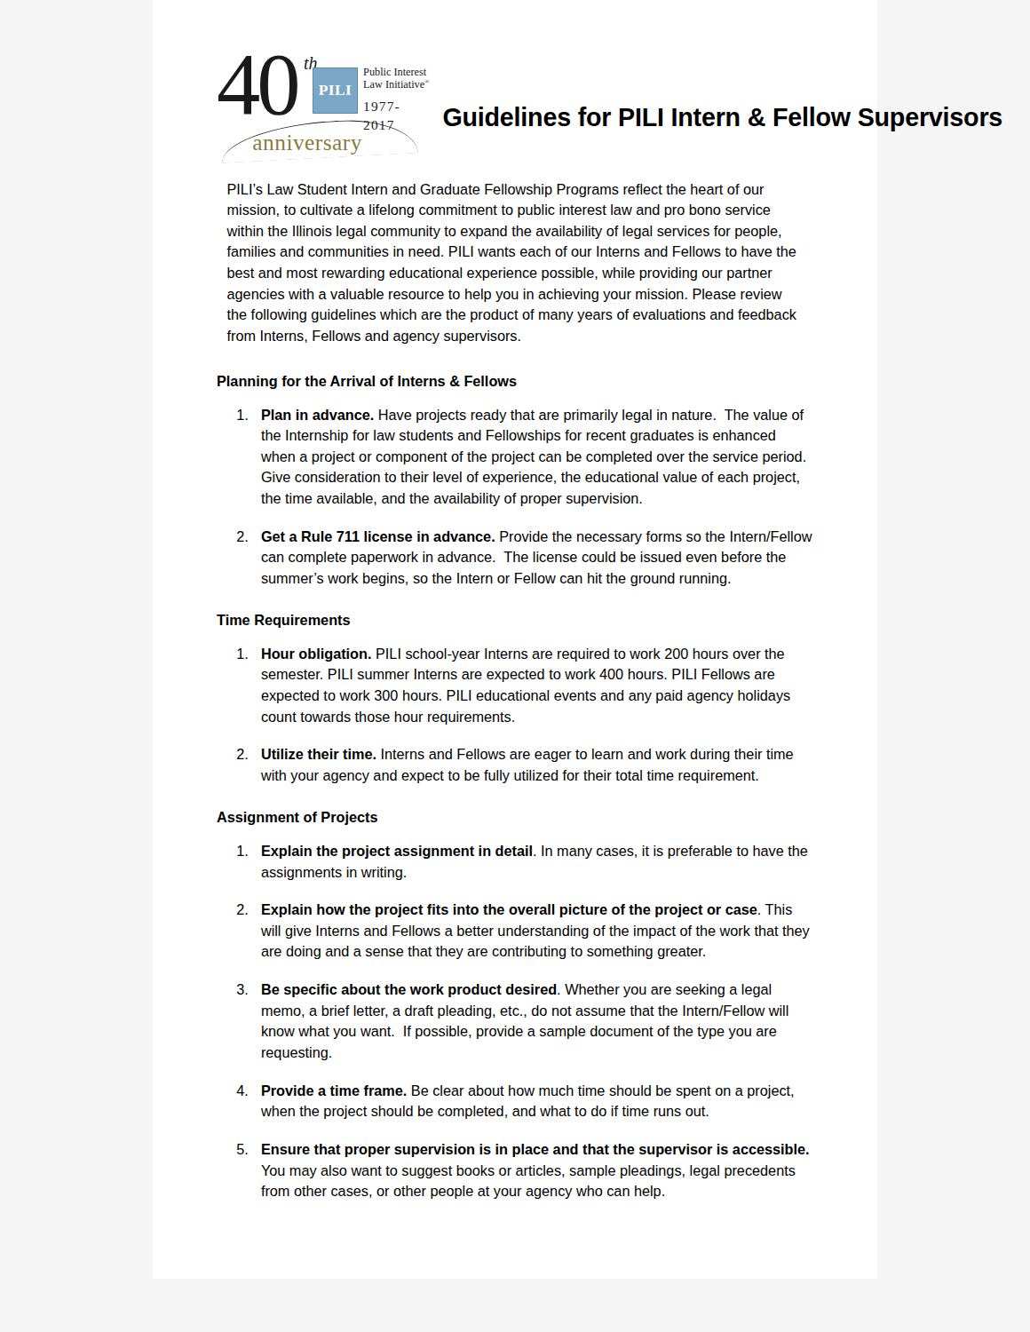40 th PILI Public Interest
Law Initiative® 1977-2017 anniversary
Guidelines for PILI Intern & Fellow Supervisors
PILI’s Law Student Intern and Graduate Fellowship Programs reflect the heart of our mission, to cultivate a lifelong commitment to public interest law and pro bono service within the Illinois legal community to expand the availability of legal services for people, families and communities in need. PILI wants each of our Interns and Fellows to have the best and most rewarding educational experience possible, while providing our partner agencies with a valuable resource to help you in achieving your mission. Please review the following guidelines which are the product of many years of evaluations and feedback from Interns, Fellows and agency supervisors.
Planning for the Arrival of Interns & Fellows
Plan in advance. Have projects ready that are primarily legal in nature. The value of the Internship for law students and Fellowships for recent graduates is enhanced when a project or component of the project can be completed over the service period. Give consideration to their level of experience, the educational value of each project, the time available, and the availability of proper supervision.
Get a Rule 711 license in advance. Provide the necessary forms so the Intern/Fellow can complete paperwork in advance. The license could be issued even before the summer’s work begins, so the Intern or Fellow can hit the ground running.
Time Requirements
Hour obligation. PILI school-year Interns are required to work 200 hours over the semester. PILI summer Interns are expected to work 400 hours. PILI Fellows are expected to work 300 hours. PILI educational events and any paid agency holidays count towards those hour requirements.
Utilize their time. Interns and Fellows are eager to learn and work during their time with your agency and expect to be fully utilized for their total time requirement.
Assignment of Projects
Explain the project assignment in detail. In many cases, it is preferable to have the assignments in writing.
Explain how the project fits into the overall picture of the project or case. This will give Interns and Fellows a better understanding of the impact of the work that they are doing and a sense that they are contributing to something greater.
Be specific about the work product desired. Whether you are seeking a legal memo, a brief letter, a draft pleading, etc., do not assume that the Intern/Fellow will know what you want. If possible, provide a sample document of the type you are requesting.
Provide a time frame. Be clear about how much time should be spent on a project, when the project should be completed, and what to do if time runs out.
Ensure that proper supervision is in place and that the supervisor is accessible. You may also want to suggest books or articles, sample pleadings, legal precedents from other cases, or other people at your agency who can help.